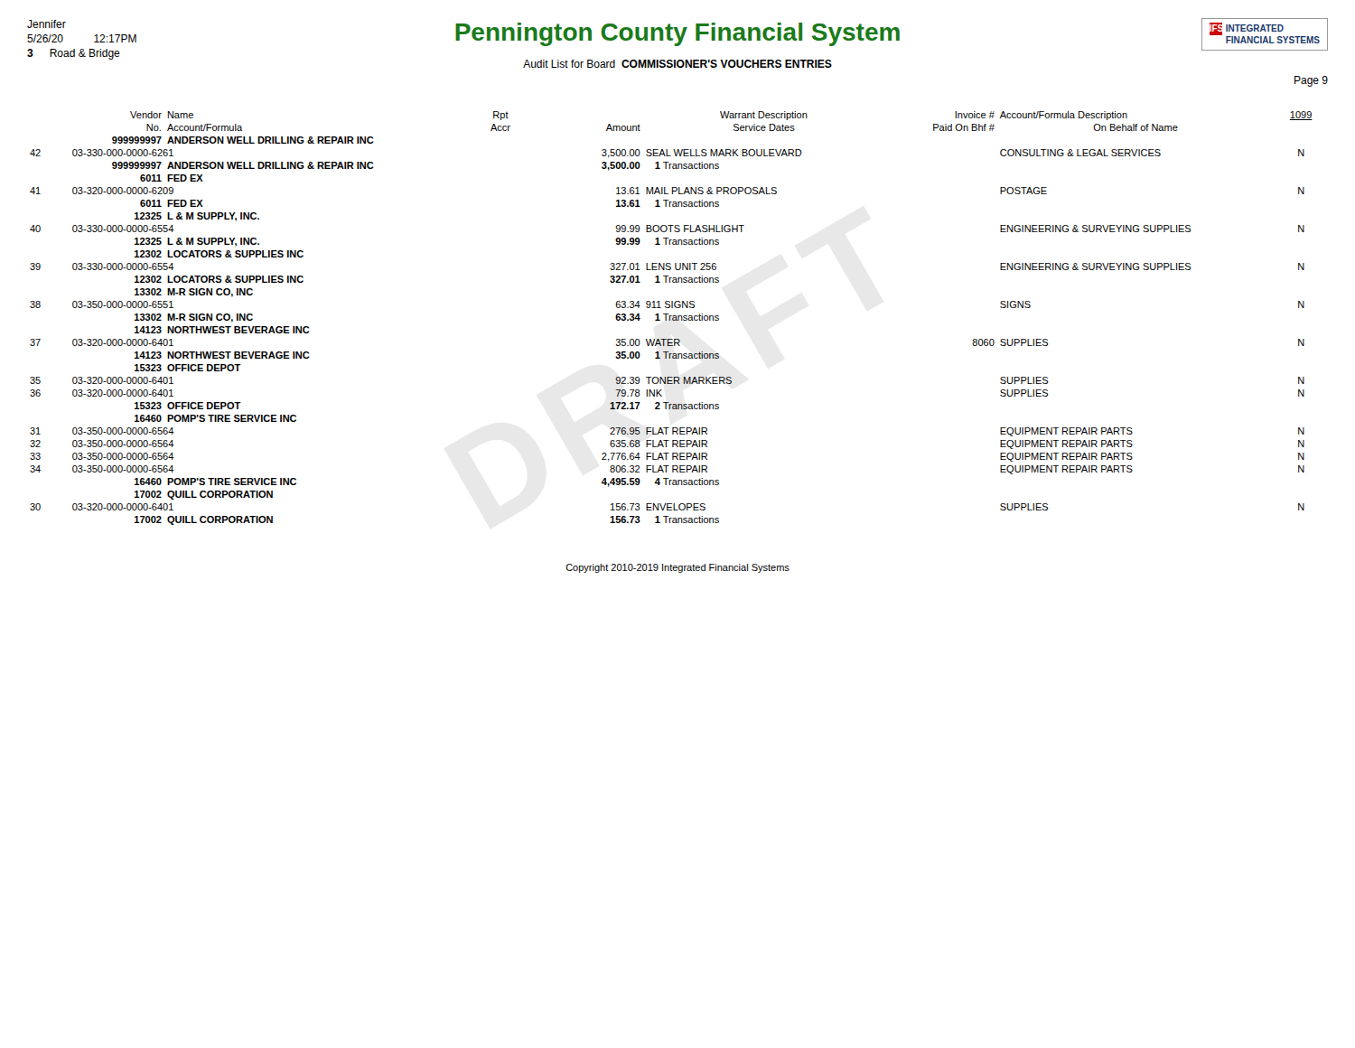DRAFT
Jennifer
5/26/20 12:17PM
3 Road & Bridge
Pennington County Financial System
Audit List for Board COMMISSIONER'S VOUCHERS ENTRIES
IFSINTEGRATED
FINANCIAL SYSTEMS
Page 9
| | Vendor | Name | Rpt | | Warrant Description | Invoice # | Account/Formula Description | 1099 |
| --- | --- | --- | --- | --- | --- | --- | --- | --- |
| | No. | Account/Formula | Accr | Amount | Service Dates | Paid On Bhf # | On Behalf of Name | |
| | 999999997 | ANDERSON WELL DRILLING & REPAIR INC | | | | | |
| 42 | 03-330-000-0000-6261 | | 3,500.00 | SEAL WELLS MARK BOULEVARD | | CONSULTING & LEGAL SERVICES | N |
| | 999999997 | ANDERSON WELL DRILLING & REPAIR INC | 3,500.00 | 1 Transactions | | | |
| | 6011 | FED EX | | | | | |
| 41 | 03-320-000-0000-6209 | | 13.61 | MAIL PLANS & PROPOSALS | | POSTAGE | N |
| | 6011 | FED EX | 13.61 | 1 Transactions | | | |
| | 12325 | L & M SUPPLY, INC. | | | | | |
| 40 | 03-330-000-0000-6554 | | 99.99 | BOOTS FLASHLIGHT | | ENGINEERING & SURVEYING SUPPLIES | N |
| | 12325 | L & M SUPPLY, INC. | 99.99 | 1 Transactions | | | |
| | 12302 | LOCATORS & SUPPLIES INC | | | | | |
| 39 | 03-330-000-0000-6554 | | 327.01 | LENS UNIT 256 | | ENGINEERING & SURVEYING SUPPLIES | N |
| | 12302 | LOCATORS & SUPPLIES INC | 327.01 | 1 Transactions | | | |
| | 13302 | M-R SIGN CO, INC | | | | | |
| 38 | 03-350-000-0000-6551 | | 63.34 | 911 SIGNS | | SIGNS | N |
| | 13302 | M-R SIGN CO, INC | 63.34 | 1 Transactions | | | |
| | 14123 | NORTHWEST BEVERAGE INC | | | | | |
| 37 | 03-320-000-0000-6401 | | 35.00 | WATER | 8060 | SUPPLIES | N |
| | 14123 | NORTHWEST BEVERAGE INC | 35.00 | 1 Transactions | | | |
| | 15323 | OFFICE DEPOT | | | | | |
| 35 | 03-320-000-0000-6401 | | 92.39 | TONER MARKERS | | SUPPLIES | N |
| 36 | 03-320-000-0000-6401 | | 79.78 | INK | | SUPPLIES | N |
| | 15323 | OFFICE DEPOT | 172.17 | 2 Transactions | | | |
| | 16460 | POMP'S TIRE SERVICE INC | | | | | |
| 31 | 03-350-000-0000-6564 | | 276.95 | FLAT REPAIR | | EQUIPMENT REPAIR PARTS | N |
| 32 | 03-350-000-0000-6564 | | 635.68 | FLAT REPAIR | | EQUIPMENT REPAIR PARTS | N |
| 33 | 03-350-000-0000-6564 | | 2,776.64 | FLAT REPAIR | | EQUIPMENT REPAIR PARTS | N |
| 34 | 03-350-000-0000-6564 | | 806.32 | FLAT REPAIR | | EQUIPMENT REPAIR PARTS | N |
| | 16460 | POMP'S TIRE SERVICE INC | 4,495.59 | 4 Transactions | | | |
| | 17002 | QUILL CORPORATION | | | | | |
| 30 | 03-320-000-0000-6401 | | 156.73 | ENVELOPES | | SUPPLIES | N |
| | 17002 | QUILL CORPORATION | 156.73 | 1 Transactions | | | |
Copyright 2010-2019 Integrated Financial Systems